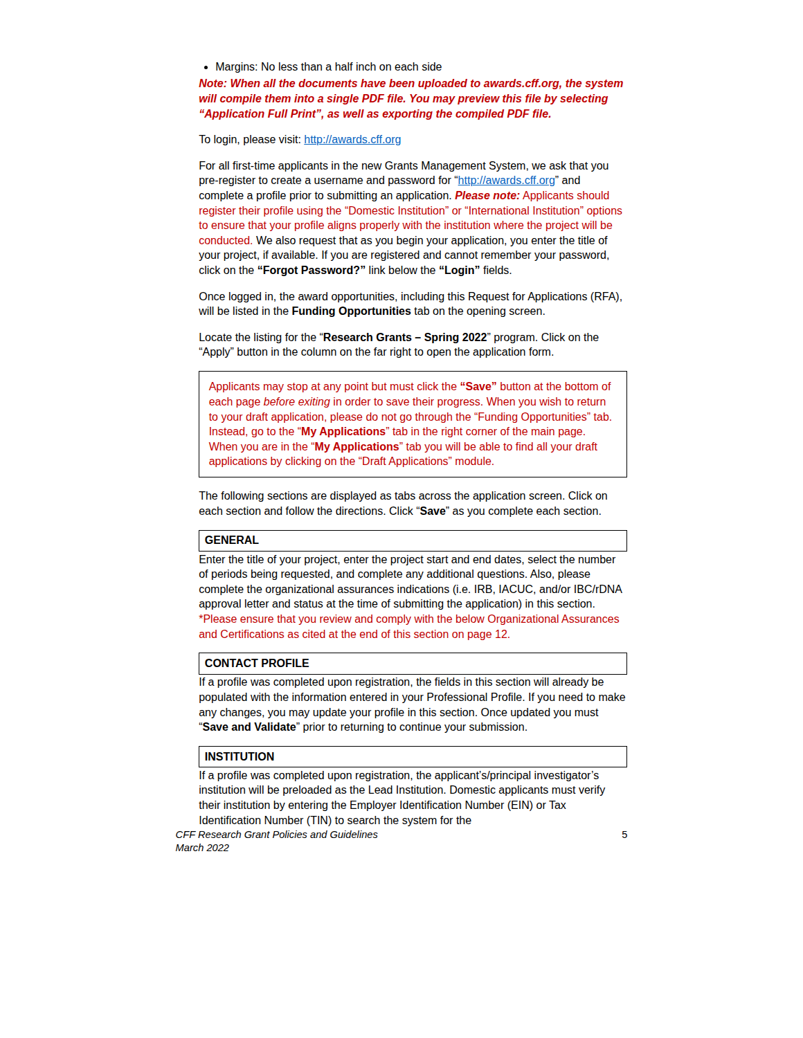Margins: No less than a half inch on each side
Note: When all the documents have been uploaded to awards.cff.org, the system will compile them into a single PDF file. You may preview this file by selecting “Application Full Print”, as well as exporting the compiled PDF file.
To login, please visit: http://awards.cff.org
For all first-time applicants in the new Grants Management System, we ask that you pre-register to create a username and password for “http://awards.cff.org” and complete a profile prior to submitting an application. Please note: Applicants should register their profile using the “Domestic Institution” or “International Institution” options to ensure that your profile aligns properly with the institution where the project will be conducted. We also request that as you begin your application, you enter the title of your project, if available. If you are registered and cannot remember your password, click on the “Forgot Password?” link below the “Login” fields.
Once logged in, the award opportunities, including this Request for Applications (RFA), will be listed in the Funding Opportunities tab on the opening screen.
Locate the listing for the “Research Grants – Spring 2022” program. Click on the “Apply” button in the column on the far right to open the application form.
Applicants may stop at any point but must click the “Save” button at the bottom of each page before exiting in order to save their progress. When you wish to return to your draft application, please do not go through the “Funding Opportunities” tab. Instead, go to the “My Applications” tab in the right corner of the main page. When you are in the “My Applications” tab you will be able to find all your draft applications by clicking on the “Draft Applications” module.
The following sections are displayed as tabs across the application screen. Click on each section and follow the directions. Click “Save” as you complete each section.
GENERAL
Enter the title of your project, enter the project start and end dates, select the number of periods being requested, and complete any additional questions. Also, please complete the organizational assurances indications (i.e. IRB, IACUC, and/or IBC/rDNA approval letter and status at the time of submitting the application) in this section.
*Please ensure that you review and comply with the below Organizational Assurances and Certifications as cited at the end of this section on page 12.
CONTACT PROFILE
If a profile was completed upon registration, the fields in this section will already be populated with the information entered in your Professional Profile. If you need to make any changes, you may update your profile in this section. Once updated you must “Save and Validate” prior to returning to continue your submission.
INSTITUTION
If a profile was completed upon registration, the applicant’s/principal investigator’s institution will be preloaded as the Lead Institution. Domestic applicants must verify their institution by entering the Employer Identification Number (EIN) or Tax Identification Number (TIN) to search the system for the
CFF Research Grant Policies and Guidelines
March 2022
5